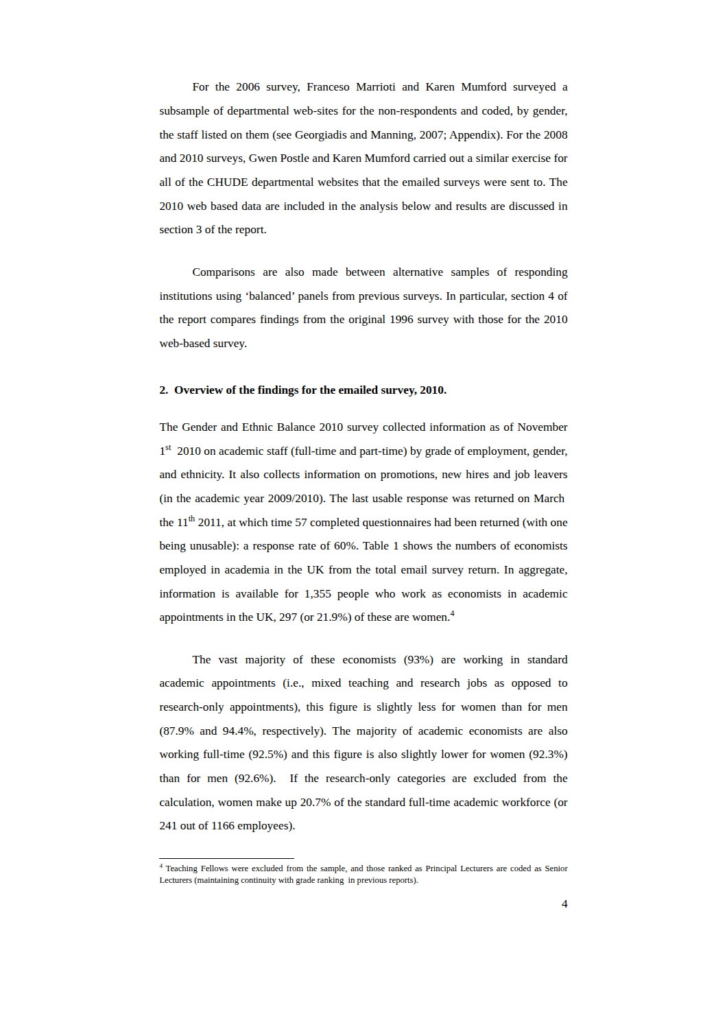For the 2006 survey, Franceso Marrioti and Karen Mumford surveyed a subsample of departmental web-sites for the non-respondents and coded, by gender, the staff listed on them (see Georgiadis and Manning, 2007; Appendix). For the 2008 and 2010 surveys, Gwen Postle and Karen Mumford carried out a similar exercise for all of the CHUDE departmental websites that the emailed surveys were sent to. The 2010 web based data are included in the analysis below and results are discussed in section 3 of the report.
Comparisons are also made between alternative samples of responding institutions using ‘balanced’ panels from previous surveys. In particular, section 4 of the report compares findings from the original 1996 survey with those for the 2010 web-based survey.
2. Overview of the findings for the emailed survey, 2010.
The Gender and Ethnic Balance 2010 survey collected information as of November 1st 2010 on academic staff (full-time and part-time) by grade of employment, gender, and ethnicity. It also collects information on promotions, new hires and job leavers (in the academic year 2009/2010). The last usable response was returned on March the 11th 2011, at which time 57 completed questionnaires had been returned (with one being unusable): a response rate of 60%. Table 1 shows the numbers of economists employed in academia in the UK from the total email survey return. In aggregate, information is available for 1,355 people who work as economists in academic appointments in the UK, 297 (or 21.9%) of these are women.4
The vast majority of these economists (93%) are working in standard academic appointments (i.e., mixed teaching and research jobs as opposed to research-only appointments), this figure is slightly less for women than for men (87.9% and 94.4%, respectively). The majority of academic economists are also working full-time (92.5%) and this figure is also slightly lower for women (92.3%) than for men (92.6%). If the research-only categories are excluded from the calculation, women make up 20.7% of the standard full-time academic workforce (or 241 out of 1166 employees).
4 Teaching Fellows were excluded from the sample, and those ranked as Principal Lecturers are coded as Senior Lecturers (maintaining continuity with grade ranking in previous reports).
4